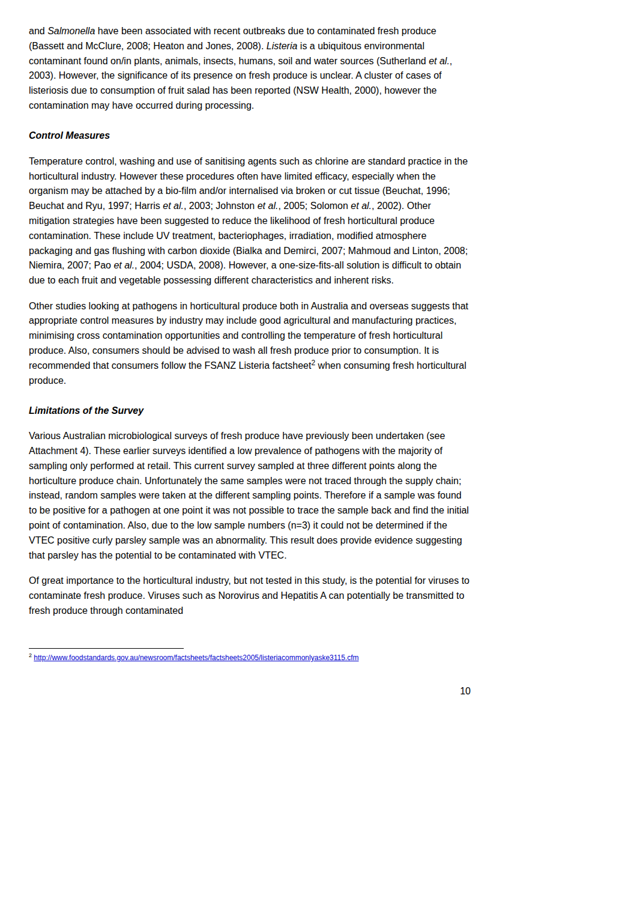and Salmonella have been associated with recent outbreaks due to contaminated fresh produce (Bassett and McClure, 2008; Heaton and Jones, 2008). Listeria is a ubiquitous environmental contaminant found on/in plants, animals, insects, humans, soil and water sources (Sutherland et al., 2003). However, the significance of its presence on fresh produce is unclear. A cluster of cases of listeriosis due to consumption of fruit salad has been reported (NSW Health, 2000), however the contamination may have occurred during processing.
Control Measures
Temperature control, washing and use of sanitising agents such as chlorine are standard practice in the horticultural industry. However these procedures often have limited efficacy, especially when the organism may be attached by a bio-film and/or internalised via broken or cut tissue (Beuchat, 1996; Beuchat and Ryu, 1997; Harris et al., 2003; Johnston et al., 2005; Solomon et al., 2002). Other mitigation strategies have been suggested to reduce the likelihood of fresh horticultural produce contamination. These include UV treatment, bacteriophages, irradiation, modified atmosphere packaging and gas flushing with carbon dioxide (Bialka and Demirci, 2007; Mahmoud and Linton, 2008; Niemira, 2007; Pao et al., 2004; USDA, 2008). However, a one-size-fits-all solution is difficult to obtain due to each fruit and vegetable possessing different characteristics and inherent risks.
Other studies looking at pathogens in horticultural produce both in Australia and overseas suggests that appropriate control measures by industry may include good agricultural and manufacturing practices, minimising cross contamination opportunities and controlling the temperature of fresh horticultural produce. Also, consumers should be advised to wash all fresh produce prior to consumption. It is recommended that consumers follow the FSANZ Listeria factsheet2 when consuming fresh horticultural produce.
Limitations of the Survey
Various Australian microbiological surveys of fresh produce have previously been undertaken (see Attachment 4). These earlier surveys identified a low prevalence of pathogens with the majority of sampling only performed at retail. This current survey sampled at three different points along the horticulture produce chain. Unfortunately the same samples were not traced through the supply chain; instead, random samples were taken at the different sampling points. Therefore if a sample was found to be positive for a pathogen at one point it was not possible to trace the sample back and find the initial point of contamination. Also, due to the low sample numbers (n=3) it could not be determined if the VTEC positive curly parsley sample was an abnormality. This result does provide evidence suggesting that parsley has the potential to be contaminated with VTEC.
Of great importance to the horticultural industry, but not tested in this study, is the potential for viruses to contaminate fresh produce. Viruses such as Norovirus and Hepatitis A can potentially be transmitted to fresh produce through contaminated
2 http://www.foodstandards.gov.au/newsroom/factsheets/factsheets2005/listeriacommonlyaske3115.cfm
10